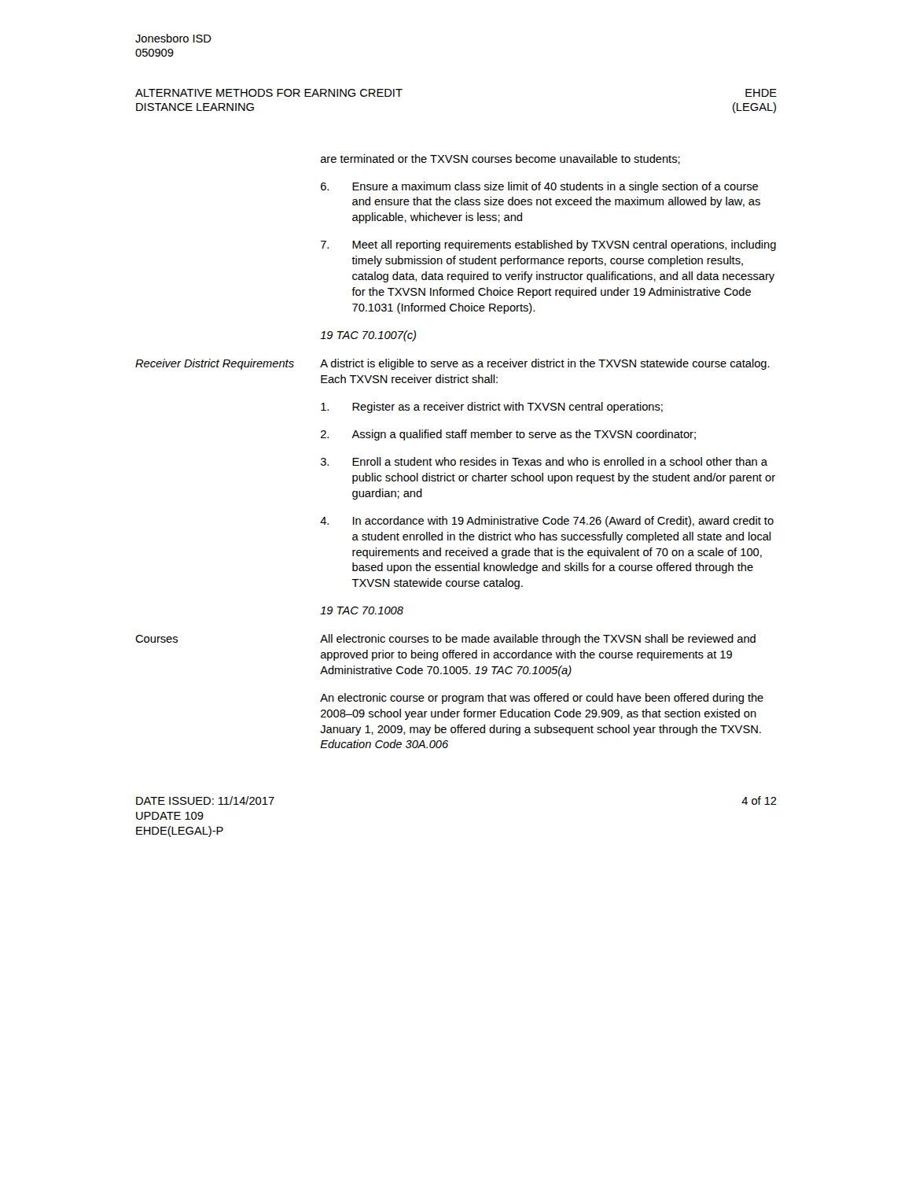Jonesboro ISD
050909
ALTERNATIVE METHODS FOR EARNING CREDIT
DISTANCE LEARNING
EHDE
(LEGAL)
are terminated or the TXVSN courses become unavailable to students;
6. Ensure a maximum class size limit of 40 students in a single section of a course and ensure that the class size does not exceed the maximum allowed by law, as applicable, whichever is less; and
7. Meet all reporting requirements established by TXVSN central operations, including timely submission of student performance reports, course completion results, catalog data, data required to verify instructor qualifications, and all data necessary for the TXVSN Informed Choice Report required under 19 Administrative Code 70.1031 (Informed Choice Reports).
19 TAC 70.1007(c)
Receiver District Requirements
A district is eligible to serve as a receiver district in the TXVSN statewide course catalog. Each TXVSN receiver district shall:
1. Register as a receiver district with TXVSN central operations;
2. Assign a qualified staff member to serve as the TXVSN coordinator;
3. Enroll a student who resides in Texas and who is enrolled in a school other than a public school district or charter school upon request by the student and/or parent or guardian; and
4. In accordance with 19 Administrative Code 74.26 (Award of Credit), award credit to a student enrolled in the district who has successfully completed all state and local requirements and received a grade that is the equivalent of 70 on a scale of 100, based upon the essential knowledge and skills for a course offered through the TXVSN statewide course catalog.
19 TAC 70.1008
Courses
All electronic courses to be made available through the TXVSN shall be reviewed and approved prior to being offered in accordance with the course requirements at 19 Administrative Code 70.1005. 19 TAC 70.1005(a)
An electronic course or program that was offered or could have been offered during the 2008–09 school year under former Education Code 29.909, as that section existed on January 1, 2009, may be offered during a subsequent school year through the TXVSN. Education Code 30A.006
DATE ISSUED: 11/14/2017
UPDATE 109
EHDE(LEGAL)-P
4 of 12